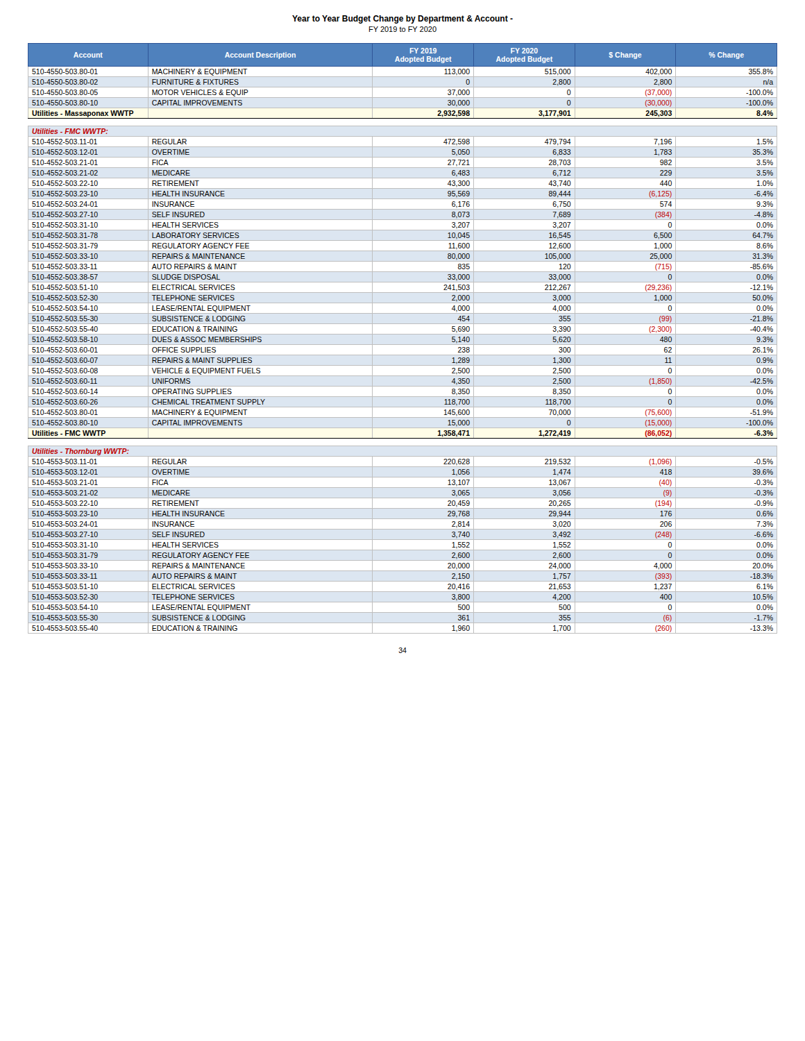Year to Year Budget Change by Department & Account -
FY 2019 to FY 2020
| Account | Account Description | FY 2019 Adopted Budget | FY 2020 Adopted Budget | $ Change | % Change |
| --- | --- | --- | --- | --- | --- |
| 510-4550-503.80-01 | MACHINERY & EQUIPMENT | 113,000 | 515,000 | 402,000 | 355.8% |
| 510-4550-503.80-02 | FURNITURE & FIXTURES | 0 | 2,800 | 2,800 | n/a |
| 510-4550-503.80-05 | MOTOR VEHICLES & EQUIP | 37,000 | 0 | (37,000) | -100.0% |
| 510-4550-503.80-10 | CAPITAL IMPROVEMENTS | 30,000 | 0 | (30,000) | -100.0% |
| Utilities - Massaponax WWTP | | 2,932,598 | 3,177,901 | 245,303 | 8.4% |
| Utilities - FMC WWTP: |
| 510-4552-503.11-01 | REGULAR | 472,598 | 479,794 | 7,196 | 1.5% |
| 510-4552-503.12-01 | OVERTIME | 5,050 | 6,833 | 1,783 | 35.3% |
| 510-4552-503.21-01 | FICA | 27,721 | 28,703 | 982 | 3.5% |
| 510-4552-503.21-02 | MEDICARE | 6,483 | 6,712 | 229 | 3.5% |
| 510-4552-503.22-10 | RETIREMENT | 43,300 | 43,740 | 440 | 1.0% |
| 510-4552-503.23-10 | HEALTH INSURANCE | 95,569 | 89,444 | (6,125) | -6.4% |
| 510-4552-503.24-01 | INSURANCE | 6,176 | 6,750 | 574 | 9.3% |
| 510-4552-503.27-10 | SELF INSURED | 8,073 | 7,689 | (384) | -4.8% |
| 510-4552-503.31-10 | HEALTH SERVICES | 3,207 | 3,207 | 0 | 0.0% |
| 510-4552-503.31-78 | LABORATORY SERVICES | 10,045 | 16,545 | 6,500 | 64.7% |
| 510-4552-503.31-79 | REGULATORY AGENCY FEE | 11,600 | 12,600 | 1,000 | 8.6% |
| 510-4552-503.33-10 | REPAIRS & MAINTENANCE | 80,000 | 105,000 | 25,000 | 31.3% |
| 510-4552-503.33-11 | AUTO REPAIRS & MAINT | 835 | 120 | (715) | -85.6% |
| 510-4552-503.38-57 | SLUDGE DISPOSAL | 33,000 | 33,000 | 0 | 0.0% |
| 510-4552-503.51-10 | ELECTRICAL SERVICES | 241,503 | 212,267 | (29,236) | -12.1% |
| 510-4552-503.52-30 | TELEPHONE SERVICES | 2,000 | 3,000 | 1,000 | 50.0% |
| 510-4552-503.54-10 | LEASE/RENTAL EQUIPMENT | 4,000 | 4,000 | 0 | 0.0% |
| 510-4552-503.55-30 | SUBSISTENCE & LODGING | 454 | 355 | (99) | -21.8% |
| 510-4552-503.55-40 | EDUCATION & TRAINING | 5,690 | 3,390 | (2,300) | -40.4% |
| 510-4552-503.58-10 | DUES & ASSOC MEMBERSHIPS | 5,140 | 5,620 | 480 | 9.3% |
| 510-4552-503.60-01 | OFFICE SUPPLIES | 238 | 300 | 62 | 26.1% |
| 510-4552-503.60-07 | REPAIRS & MAINT SUPPLIES | 1,289 | 1,300 | 11 | 0.9% |
| 510-4552-503.60-08 | VEHICLE & EQUIPMENT FUELS | 2,500 | 2,500 | 0 | 0.0% |
| 510-4552-503.60-11 | UNIFORMS | 4,350 | 2,500 | (1,850) | -42.5% |
| 510-4552-503.60-14 | OPERATING SUPPLIES | 8,350 | 8,350 | 0 | 0.0% |
| 510-4552-503.60-26 | CHEMICAL TREATMENT SUPPLY | 118,700 | 118,700 | 0 | 0.0% |
| 510-4552-503.80-01 | MACHINERY & EQUIPMENT | 145,600 | 70,000 | (75,600) | -51.9% |
| 510-4552-503.80-10 | CAPITAL IMPROVEMENTS | 15,000 | 0 | (15,000) | -100.0% |
| Utilities - FMC WWTP | | 1,358,471 | 1,272,419 | (86,052) | -6.3% |
| Utilities - Thornburg WWTP: |
| 510-4553-503.11-01 | REGULAR | 220,628 | 219,532 | (1,096) | -0.5% |
| 510-4553-503.12-01 | OVERTIME | 1,056 | 1,474 | 418 | 39.6% |
| 510-4553-503.21-01 | FICA | 13,107 | 13,067 | (40) | -0.3% |
| 510-4553-503.21-02 | MEDICARE | 3,065 | 3,056 | (9) | -0.3% |
| 510-4553-503.22-10 | RETIREMENT | 20,459 | 20,265 | (194) | -0.9% |
| 510-4553-503.23-10 | HEALTH INSURANCE | 29,768 | 29,944 | 176 | 0.6% |
| 510-4553-503.24-01 | INSURANCE | 2,814 | 3,020 | 206 | 7.3% |
| 510-4553-503.27-10 | SELF INSURED | 3,740 | 3,492 | (248) | -6.6% |
| 510-4553-503.31-10 | HEALTH SERVICES | 1,552 | 1,552 | 0 | 0.0% |
| 510-4553-503.31-79 | REGULATORY AGENCY FEE | 2,600 | 2,600 | 0 | 0.0% |
| 510-4553-503.33-10 | REPAIRS & MAINTENANCE | 20,000 | 24,000 | 4,000 | 20.0% |
| 510-4553-503.33-11 | AUTO REPAIRS & MAINT | 2,150 | 1,757 | (393) | -18.3% |
| 510-4553-503.51-10 | ELECTRICAL SERVICES | 20,416 | 21,653 | 1,237 | 6.1% |
| 510-4553-503.52-30 | TELEPHONE SERVICES | 3,800 | 4,200 | 400 | 10.5% |
| 510-4553-503.54-10 | LEASE/RENTAL EQUIPMENT | 500 | 500 | 0 | 0.0% |
| 510-4553-503.55-30 | SUBSISTENCE & LODGING | 361 | 355 | (6) | -1.7% |
| 510-4553-503.55-40 | EDUCATION & TRAINING | 1,960 | 1,700 | (260) | -13.3% |
34